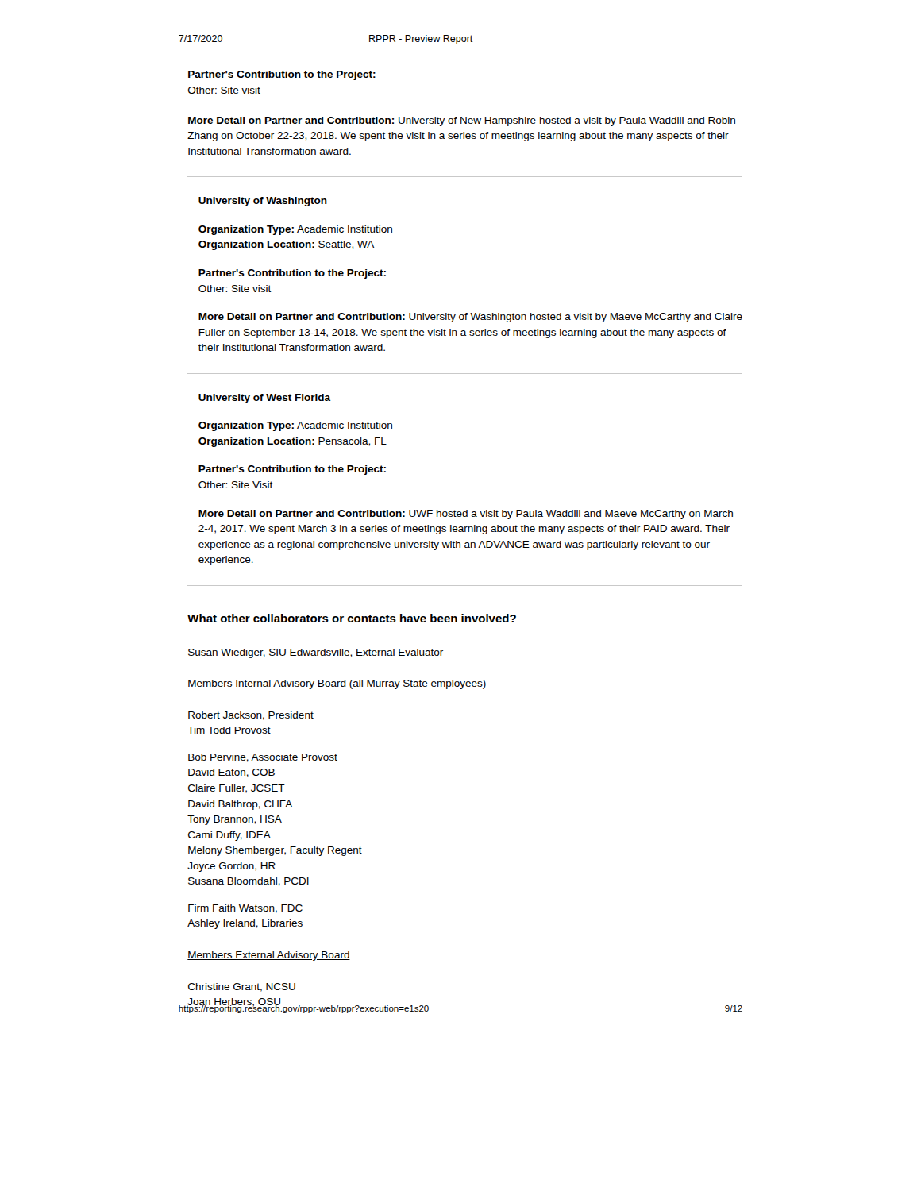7/17/2020 RPPR - Preview Report
Partner's Contribution to the Project:
Other: Site visit
More Detail on Partner and Contribution: University of New Hampshire hosted a visit by Paula Waddill and Robin Zhang on October 22-23, 2018. We spent the visit in a series of meetings learning about the many aspects of their Institutional Transformation award.
University of Washington
Organization Type: Academic Institution
Organization Location: Seattle, WA
Partner's Contribution to the Project:
Other: Site visit
More Detail on Partner and Contribution: University of Washington hosted a visit by Maeve McCarthy and Claire Fuller on September 13-14, 2018. We spent the visit in a series of meetings learning about the many aspects of their Institutional Transformation award.
University of West Florida
Organization Type: Academic Institution
Organization Location: Pensacola, FL
Partner's Contribution to the Project:
Other: Site Visit
More Detail on Partner and Contribution: UWF hosted a visit by Paula Waddill and Maeve McCarthy on March 2-4, 2017. We spent March 3 in a series of meetings learning about the many aspects of their PAID award. Their experience as a regional comprehensive university with an ADVANCE award was particularly relevant to our experience.
What other collaborators or contacts have been involved?
Susan Wiediger, SIU Edwardsville, External Evaluator
Members Internal Advisory Board (all Murray State employees)
Robert Jackson, President
Tim Todd Provost
Bob Pervine, Associate Provost
David Eaton, COB
Claire Fuller, JCSET
David Balthrop, CHFA
Tony Brannon, HSA
Cami Duffy, IDEA
Melony Shemberger, Faculty Regent
Joyce Gordon, HR
Susana Bloomdahl, PCDI
Firm Faith Watson, FDC
Ashley Ireland, Libraries
Members External Advisory Board
Christine Grant, NCSU
Joan Herbers, OSU
https://reporting.research.gov/rppr-web/rppr?execution=e1s20 9/12